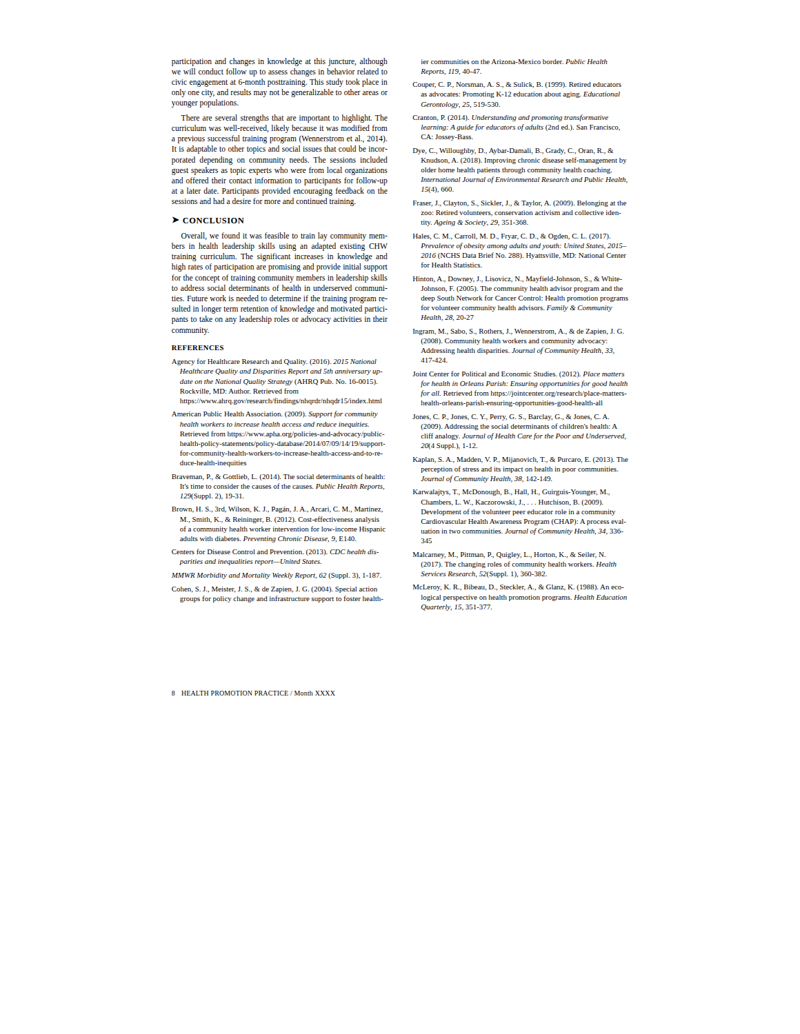participation and changes in knowledge at this juncture, although we will conduct follow up to assess changes in behavior related to civic engagement at 6-month posttraining. This study took place in only one city, and results may not be generalizable to other areas or younger populations.
There are several strengths that are important to highlight. The curriculum was well-received, likely because it was modified from a previous successful training program (Wennerstrom et al., 2014). It is adaptable to other topics and social issues that could be incorporated depending on community needs. The sessions included guest speakers as topic experts who were from local organizations and offered their contact information to participants for follow-up at a later date. Participants provided encouraging feedback on the sessions and had a desire for more and continued training.
➤CONCLUSION
Overall, we found it was feasible to train lay community members in health leadership skills using an adapted existing CHW training curriculum. The significant increases in knowledge and high rates of participation are promising and provide initial support for the concept of training community members in leadership skills to address social determinants of health in underserved communities. Future work is needed to determine if the training program resulted in longer term retention of knowledge and motivated participants to take on any leadership roles or advocacy activities in their community.
REFERENCES
Agency for Healthcare Research and Quality. (2016). 2015 National Healthcare Quality and Disparities Report and 5th anniversary update on the National Quality Strategy (AHRQ Pub. No. 16-0015). Rockville, MD: Author. Retrieved from https://www.ahrq.gov/research/findings/nhqrdr/nhqdr15/index.html
American Public Health Association. (2009). Support for community health workers to increase health access and reduce inequities. Retrieved from https://www.apha.org/policies-and-advocacy/public-health-policy-statements/policy-database/2014/07/09/14/19/support-for-community-health-workers-to-increase-health-access-and-to-reduce-health-inequities
Braveman, P., & Gottlieb, L. (2014). The social determinants of health: It's time to consider the causes of the causes. Public Health Reports, 129(Suppl. 2), 19-31.
Brown, H. S., 3rd, Wilson, K. J., Pagán, J. A., Arcari, C. M., Martinez, M., Smith, K., & Reininger, B. (2012). Cost-effectiveness analysis of a community health worker intervention for low-income Hispanic adults with diabetes. Preventing Chronic Disease, 9, E140.
Centers for Disease Control and Prevention. (2013). CDC health disparities and inequalities report—United States.
MMWR Morbidity and Mortality Weekly Report, 62 (Suppl. 3), 1-187.
Cohen, S. J., Meister, J. S., & de Zapien, J. G. (2004). Special action groups for policy change and infrastructure support to foster healthier communities on the Arizona-Mexico border. Public Health Reports, 119, 40-47.
Couper, C. P., Norsman, A. S., & Sulick, B. (1999). Retired educators as advocates: Promoting K-12 education about aging. Educational Gerontology, 25, 519-530.
Cranton, P. (2014). Understanding and promoting transformative learning: A guide for educators of adults (2nd ed.). San Francisco, CA: Jossey-Bass.
Dye, C., Willoughby, D., Aybar-Damali, B., Grady, C., Oran, R., & Knudson, A. (2018). Improving chronic disease self-management by older home health patients through community health coaching. International Journal of Environmental Research and Public Health, 15(4), 660.
Fraser, J., Clayton, S., Sickler, J., & Taylor, A. (2009). Belonging at the zoo: Retired volunteers, conservation activism and collective identity. Ageing & Society, 29, 351-368.
Hales, C. M., Carroll, M. D., Fryar, C. D., & Ogden, C. L. (2017). Prevalence of obesity among adults and youth: United States, 2015–2016 (NCHS Data Brief No. 288). Hyattsville, MD: National Center for Health Statistics.
Hinton, A., Downey, J., Lisovicz, N., Mayfield-Johnson, S., & White-Johnson, F. (2005). The community health advisor program and the deep South Network for Cancer Control: Health promotion programs for volunteer community health advisors. Family & Community Health, 28, 20-27
Ingram, M., Sabo, S., Rothers, J., Wennerstrom, A., & de Zapien, J. G. (2008). Community health workers and community advocacy: Addressing health disparities. Journal of Community Health, 33, 417-424.
Joint Center for Political and Economic Studies. (2012). Place matters for health in Orleans Parish: Ensuring opportunities for good health for all. Retrieved from https://jointcenter.org/research/place-matters-health-orleans-parish-ensuring-opportunities-good-health-all
Jones, C. P., Jones, C. Y., Perry, G. S., Barclay, G., & Jones, C. A. (2009). Addressing the social determinants of children's health: A cliff analogy. Journal of Health Care for the Poor and Underserved, 20(4 Suppl.), 1-12.
Kaplan, S. A., Madden, V. P., Mijanovich, T., & Purcaro, E. (2013). The perception of stress and its impact on health in poor communities. Journal of Community Health, 38, 142-149.
Karwalajtys, T., McDonough, B., Hall, H., Guirguis-Younger, M., Chambers, L. W., Kaczorowski, J., . . . Hutchison, B. (2009). Development of the volunteer peer educator role in a community Cardiovascular Health Awareness Program (CHAP): A process evaluation in two communities. Journal of Community Health, 34, 336-345
Malcarney, M., Pittman, P., Quigley, L., Horton, K., & Seiler, N. (2017). The changing roles of community health workers. Health Services Research, 52(Suppl. 1), 360-382.
McLeroy, K. R., Bibeau, D., Steckler, A., & Glanz, K. (1988). An ecological perspective on health promotion programs. Health Education Quarterly, 15, 351-377.
8 HEALTH PROMOTION PRACTICE / Month XXXX